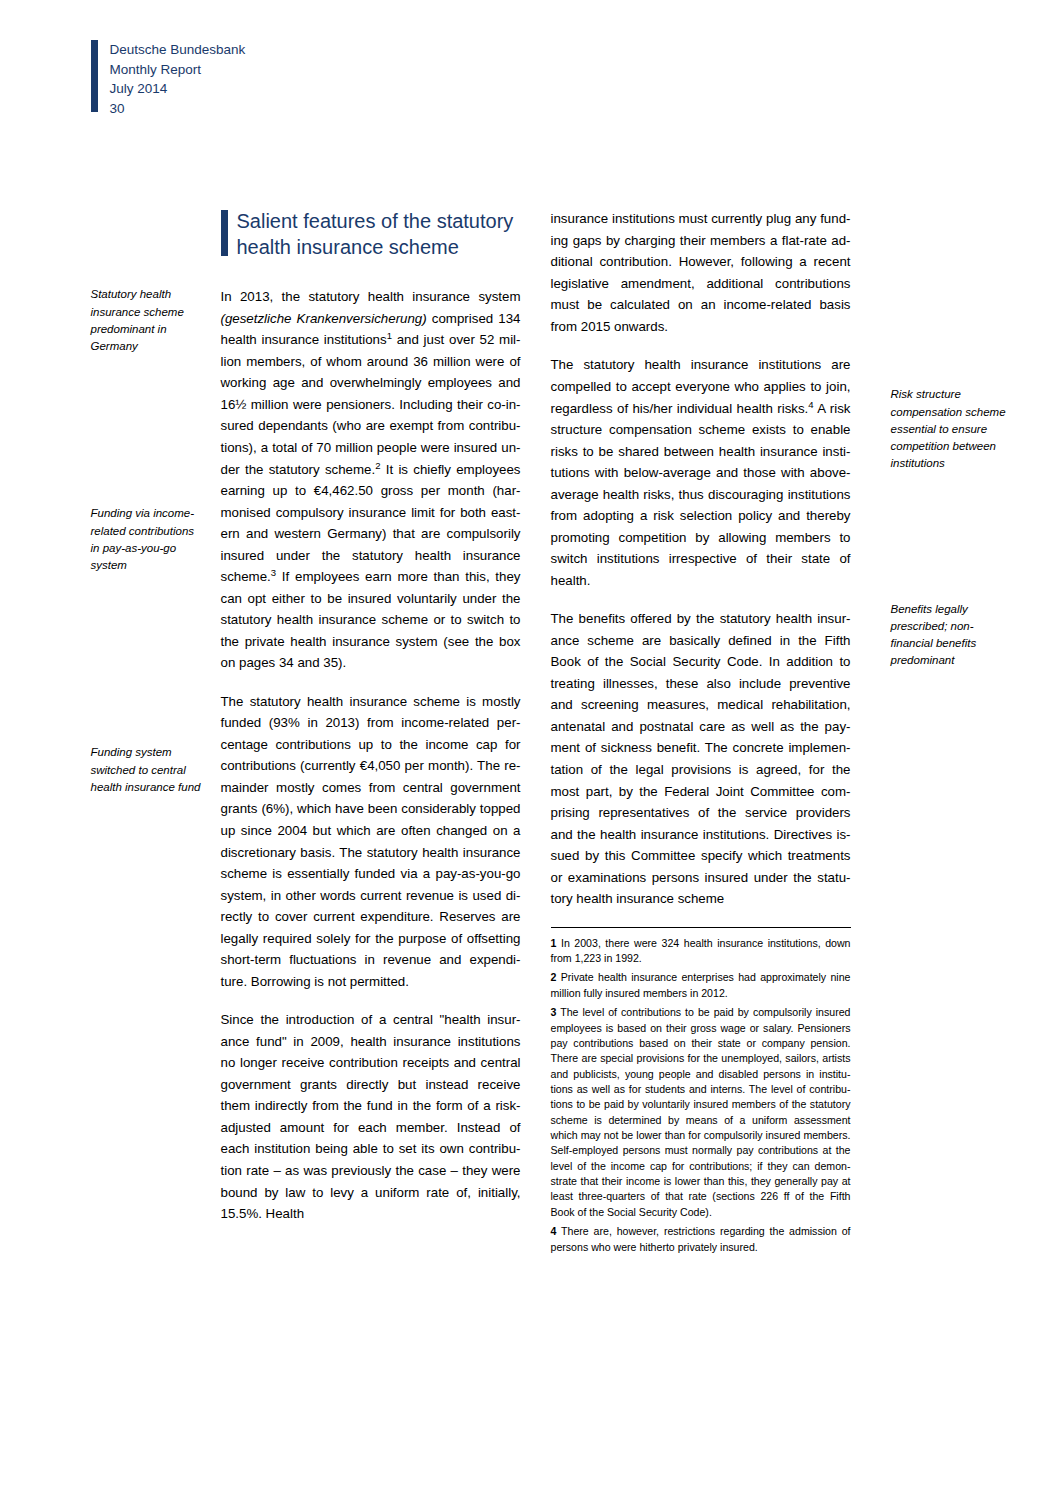Deutsche Bundesbank
Monthly Report
July 2014
30
Statutory health insurance scheme predominant in Germany
Funding via income-related contributions in pay-as-you-go system
Funding system switched to central health insurance fund
Salient features of the statutory health insurance scheme
In 2013, the statutory health insurance system (gesetzliche Krankenversicherung) comprised 134 health insurance institutions1 and just over 52 million members, of whom around 36 million were of working age and overwhelmingly employees and 16½ million were pensioners. Including their co-insured dependants (who are exempt from contributions), a total of 70 million people were insured under the statutory scheme.2 It is chiefly employees earning up to €4,462.50 gross per month (harmonised compulsory insurance limit for both eastern and western Germany) that are compulsorily insured under the statutory health insurance scheme.3 If employees earn more than this, they can opt either to be insured voluntarily under the statutory health insurance scheme or to switch to the private health insurance system (see the box on pages 34 and 35).
The statutory health insurance scheme is mostly funded (93% in 2013) from income-related percentage contributions up to the income cap for contributions (currently €4,050 per month). The remainder mostly comes from central government grants (6%), which have been considerably topped up since 2004 but which are often changed on a discretionary basis. The statutory health insurance scheme is essentially funded via a pay-as-you-go system, in other words current revenue is used directly to cover current expenditure. Reserves are legally required solely for the purpose of offsetting short-term fluctuations in revenue and expenditure. Borrowing is not permitted.
Since the introduction of a central "health insurance fund" in 2009, health insurance institutions no longer receive contribution receipts and central government grants directly but instead receive them indirectly from the fund in the form of a risk-adjusted amount for each member. Instead of each institution being able to set its own contribution rate – as was previously the case – they were bound by law to levy a uniform rate of, initially, 15.5%. Health
insurance institutions must currently plug any funding gaps by charging their members a flat-rate additional contribution. However, following a recent legislative amendment, additional contributions must be calculated on an income-related basis from 2015 onwards.
The statutory health insurance institutions are compelled to accept everyone who applies to join, regardless of his/her individual health risks.4 A risk structure compensation scheme exists to enable risks to be shared between health insurance institutions with below-average and those with above-average health risks, thus discouraging institutions from adopting a risk selection policy and thereby promoting competition by allowing members to switch institutions irrespective of their state of health.
The benefits offered by the statutory health insurance scheme are basically defined in the Fifth Book of the Social Security Code. In addition to treating illnesses, these also include preventive and screening measures, medical rehabilitation, antenatal and postnatal care as well as the payment of sickness benefit. The concrete implementation of the legal provisions is agreed, for the most part, by the Federal Joint Committee comprising representatives of the service providers and the health insurance institutions. Directives issued by this Committee specify which treatments or examinations persons insured under the statutory health insurance scheme
1 In 2003, there were 324 health insurance institutions, down from 1,223 in 1992.
2 Private health insurance enterprises had approximately nine million fully insured members in 2012.
3 The level of contributions to be paid by compulsorily insured employees is based on their gross wage or salary. Pensioners pay contributions based on their state or company pension. There are special provisions for the unemployed, sailors, artists and publicists, young people and disabled persons in institutions as well as for students and interns. The level of contributions to be paid by voluntarily insured members of the statutory scheme is determined by means of a uniform assessment which may not be lower than for compulsorily insured members. Self-employed persons must normally pay contributions at the level of the income cap for contributions; if they can demonstrate that their income is lower than this, they generally pay at least three-quarters of that rate (sections 226 ff of the Fifth Book of the Social Security Code).
4 There are, however, restrictions regarding the admission of persons who were hitherto privately insured.
Risk structure compensation scheme essential to ensure competition between institutions
Benefits legally prescribed; non-financial benefits predominant